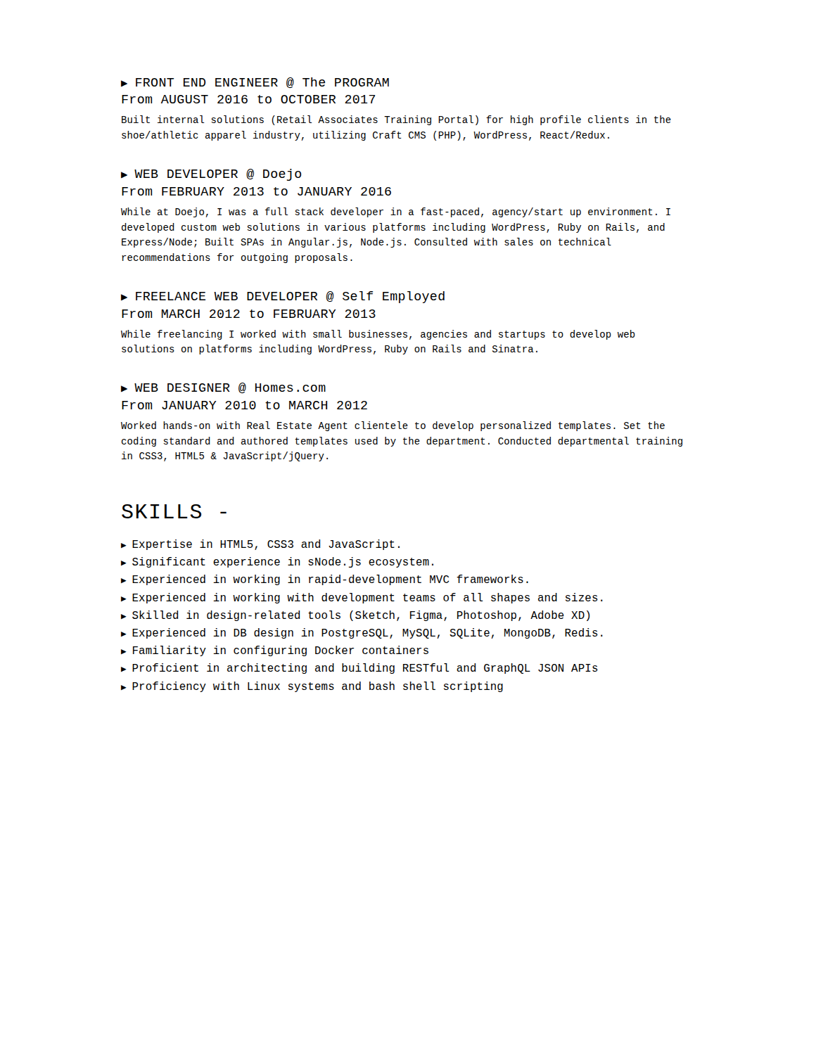FRONT END ENGINEER @ The PROGRAM
From AUGUST 2016 to OCTOBER 2017
Built internal solutions (Retail Associates Training Portal) for high profile clients in the shoe/athletic apparel industry, utilizing Craft CMS (PHP), WordPress, React/Redux.
WEB DEVELOPER @ Doejo
From FEBRUARY 2013 to JANUARY 2016
While at Doejo, I was a full stack developer in a fast-paced, agency/start up environment. I developed custom web solutions in various platforms including WordPress, Ruby on Rails, and Express/Node; Built SPAs in Angular.js, Node.js. Consulted with sales on technical recommendations for outgoing proposals.
FREELANCE WEB DEVELOPER @ Self Employed
From MARCH 2012 to FEBRUARY 2013
While freelancing I worked with small businesses, agencies and startups to develop web solutions on platforms including WordPress, Ruby on Rails and Sinatra.
WEB DESIGNER @ Homes.com
From JANUARY 2010 to MARCH 2012
Worked hands-on with Real Estate Agent clientele to develop personalized templates. Set the coding standard and authored templates used by the department. Conducted departmental training in CSS3, HTML5 & JavaScript/jQuery.
SKILLS -
Expertise in HTML5, CSS3 and JavaScript.
Significant experience in sNode.js ecosystem.
Experienced in working in rapid-development MVC frameworks.
Experienced in working with development teams of all shapes and sizes.
Skilled in design-related tools (Sketch, Figma, Photoshop, Adobe XD)
Experienced in DB design in PostgreSQL, MySQL, SQLite, MongoDB, Redis.
Familiarity in configuring Docker containers
Proficient in architecting and building RESTful and GraphQL JSON APIs
Proficiency with Linux systems and bash shell scripting